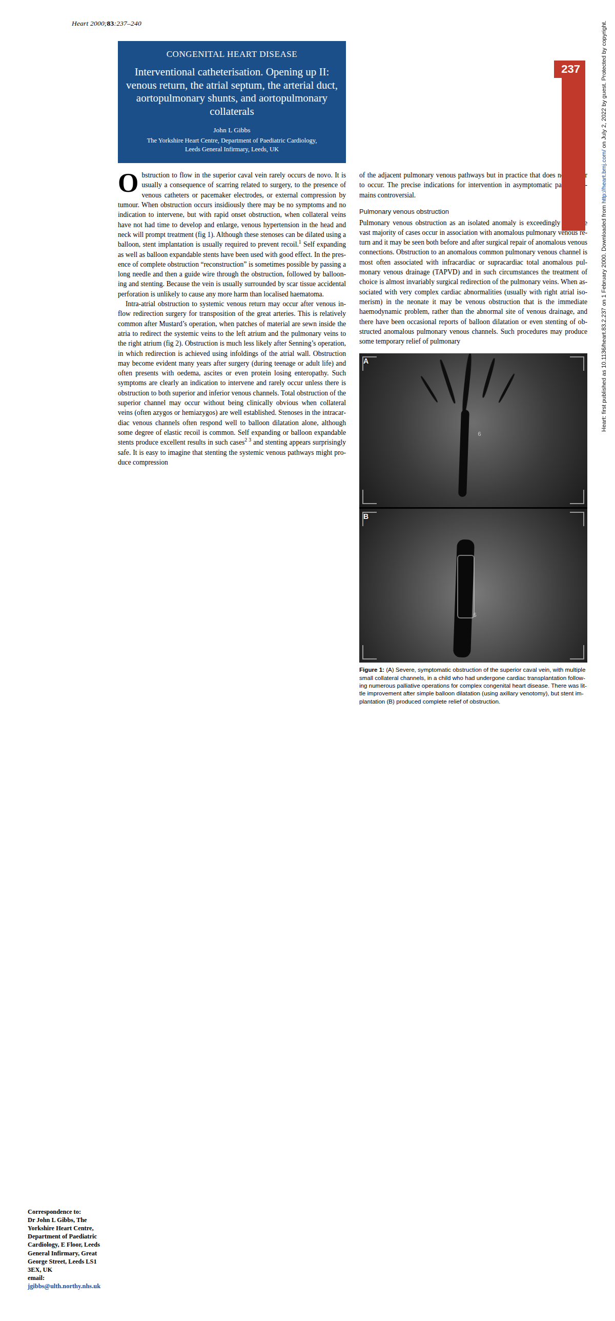Heart 2000;83:237–240
237
Heart: first published as 10.1136/heart.83.2.237 on 1 February 2000. Downloaded from http://heart.bmj.com/ on July 2, 2022 by guest. Protected by copyright.
Congenital heart disease
Interventional catheterisation. Opening up II: venous return, the atrial septum, the arterial duct, aortopulmonary shunts, and aortopulmonary collaterals
John L Gibbs
The Yorkshire Heart Centre, Department of Paediatric Cardiology,
Leeds General Infirmary, Leeds, UK
Obstruction to flow in the superior caval vein rarely occurs de novo. It is usually a consequence of scarring related to surgery, to the presence of venous catheters or pacemaker electrodes, or external compression by tumour. When obstruction occurs insidiously there may be no symptoms and no indication to intervene, but with rapid onset obstruction, when collateral veins have not had time to develop and enlarge, venous hypertension in the head and neck will prompt treatment (fig 1). Although these stenoses can be dilated using a balloon, stent implantation is usually required to prevent recoil.1 Self expanding as well as balloon expandable stents have been used with good effect. In the presence of complete obstruction “reconstruction” is sometimes possible by passing a long needle and then a guide wire through the obstruction, followed by ballooning and stenting. Because the vein is usually surrounded by scar tissue accidental perforation is unlikely to cause any more harm than localised haematoma.
Intra-atrial obstruction to systemic venous return may occur after venous inflow redirection surgery for transposition of the great arteries. This is relatively common after Mustard’s operation, when patches of material are sewn inside the atria to redirect the systemic veins to the left atrium and the pulmonary veins to the right atrium (fig 2). Obstruction is much less likely after Senning’s operation, in which redirection is achieved using infoldings of the atrial wall. Obstruction may become evident many years after surgery (during teenage or adult life) and often presents with oedema, ascites or even protein losing enteropathy. Such symptoms are clearly an indication to intervene and rarely occur unless there is obstruction to both superior and inferior venous channels. Total obstruction of the superior channel may occur without being clinically obvious when collateral veins (often azygos or hemiazygos) are well established. Stenoses in the intracardiac venous channels often respond well to balloon dilatation alone, although some degree of elastic recoil is common. Self expanding or balloon expandable stents produce excellent results in such cases2 3 and stenting appears surprisingly safe. It is easy to imagine that stenting the systemic venous pathways might produce compression
of the adjacent pulmonary venous pathways but in practice that does not appear to occur. The precise indications for intervention in asymptomatic patients remains controversial.
Pulmonary venous obstruction
Pulmonary venous obstruction as an isolated anomaly is exceedingly rare; the vast majority of cases occur in association with anomalous pulmonary venous return and it may be seen both before and after surgical repair of anomalous venous connections. Obstruction to an anomalous common pulmonary venous channel is most often associated with infracardiac or supracardiac total anomalous pulmonary venous drainage (TAPVD) and in such circumstances the treatment of choice is almost invariably surgical redirection of the pulmonary veins. When associated with very complex cardiac abnormalities (usually with right atrial isomerism) in the neonate it may be venous obstruction that is the immediate haemodynamic problem, rather than the abnormal site of venous drainage, and there have been occasional reports of balloon dilatation or even stenting of obstructed anomalous pulmonary venous channels. Such procedures may produce some temporary relief of pulmonary
A
6
B
6
Figure 1: (A) Severe, symptomatic obstruction of the superior caval vein, with multiple small collateral channels, in a child who had undergone cardiac transplantation following numerous palliative operations for complex congenital heart disease. There was little improvement after simple balloon dilatation (using axillary venotomy), but stent implantation (B) produced complete relief of obstruction.
Correspondence to:
Dr John L Gibbs, The Yorkshire Heart Centre, Department of Paediatric Cardiology, E Floor, Leeds General Infirmary, Great George Street, Leeds LS1 3EX, UK
email: jgibbs@ulth.northy.nhs.uk